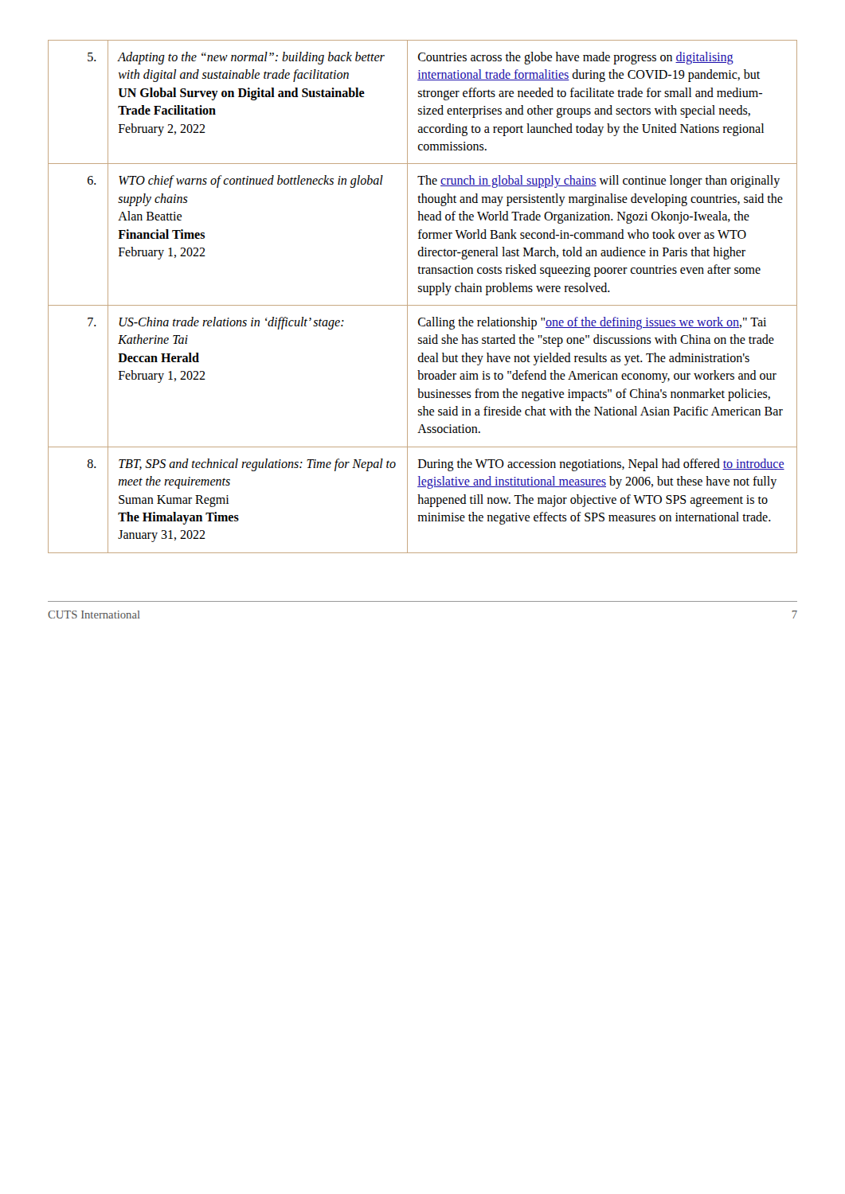| 5. | Adapting to the “new normal”: building back better with digital and sustainable trade facilitation UN Global Survey on Digital and Sustainable Trade Facilitation February 2, 2022 | Countries across the globe have made progress on digitalising international trade formalities during the COVID-19 pandemic, but stronger efforts are needed to facilitate trade for small and medium-sized enterprises and other groups and sectors with special needs, according to a report launched today by the United Nations regional commissions. |
| 6. | WTO chief warns of continued bottlenecks in global supply chains Alan Beattie Financial Times February 1, 2022 | The crunch in global supply chains will continue longer than originally thought and may persistently marginalise developing countries, said the head of the World Trade Organization. Ngozi Okonjo-Iweala, the former World Bank second-in-command who took over as WTO director-general last March, told an audience in Paris that higher transaction costs risked squeezing poorer countries even after some supply chain problems were resolved. |
| 7. | US-China trade relations in ‘difficult’ stage: Katherine Tai Deccan Herald February 1, 2022 | Calling the relationship " one of the defining issues we work on ," Tai said she has started the "step one" discussions with China on the trade deal but they have not yielded results as yet. The administration's broader aim is to "defend the American economy, our workers and our businesses from the negative impacts" of China's nonmarket policies, she said in a fireside chat with the National Asian Pacific American Bar Association. |
| 8. | TBT, SPS and technical regulations: Time for Nepal to meet the requirements Suman Kumar Regmi The Himalayan Times January 31, 2022 | During the WTO accession negotiations, Nepal had offered to introduce legislative and institutional measures by 2006, but these have not fully happened till now. The major objective of WTO SPS agreement is to minimise the negative effects of SPS measures on international trade. |
CUTS International 7